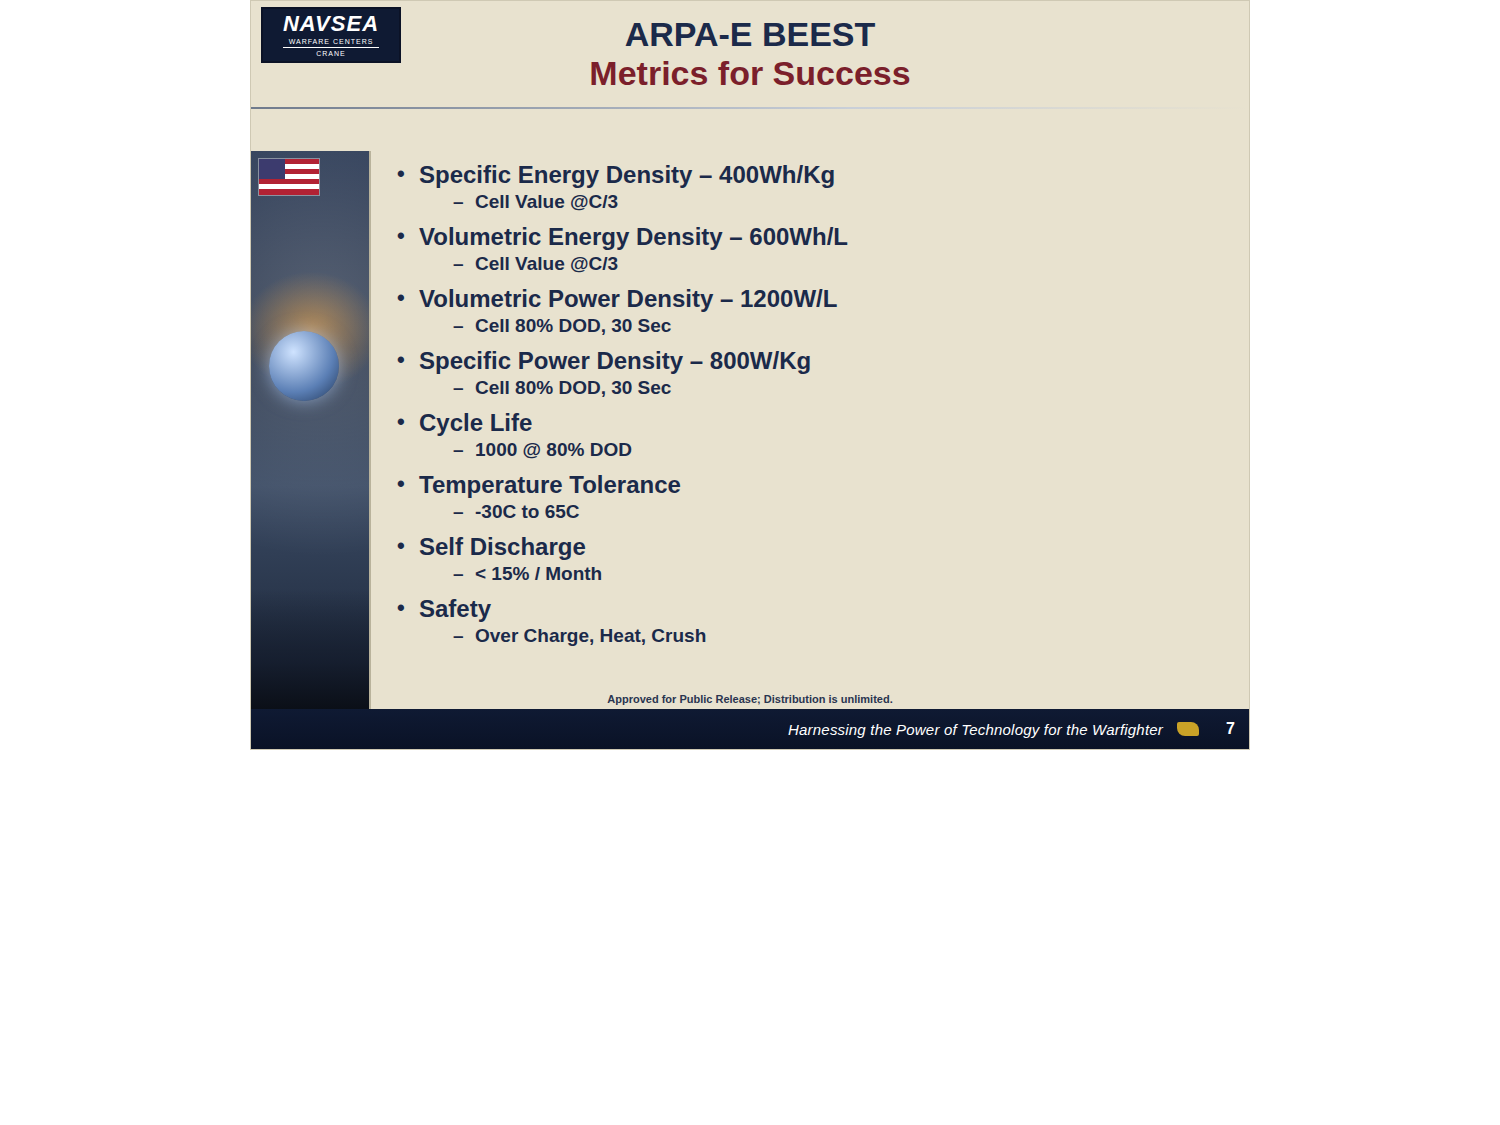NAVSEA
WARFARE CENTERS
CRANE
ARPA-E BEESTMetrics for Success
Specific Energy Density – 400Wh/Kg
Cell Value @C/3
Volumetric Energy Density – 600Wh/L
Cell Value @C/3
Volumetric Power Density – 1200W/L
Cell 80% DOD, 30 Sec
Specific Power Density – 800W/Kg
Cell 80% DOD, 30 Sec
Cycle Life
1000 @ 80% DOD
Temperature Tolerance
-30C to 65C
Self Discharge
< 15% / Month
Safety
Over Charge, Heat, Crush
Approved for Public Release; Distribution is unlimited.
Harnessing the Power of Technology for the Warfighter 7